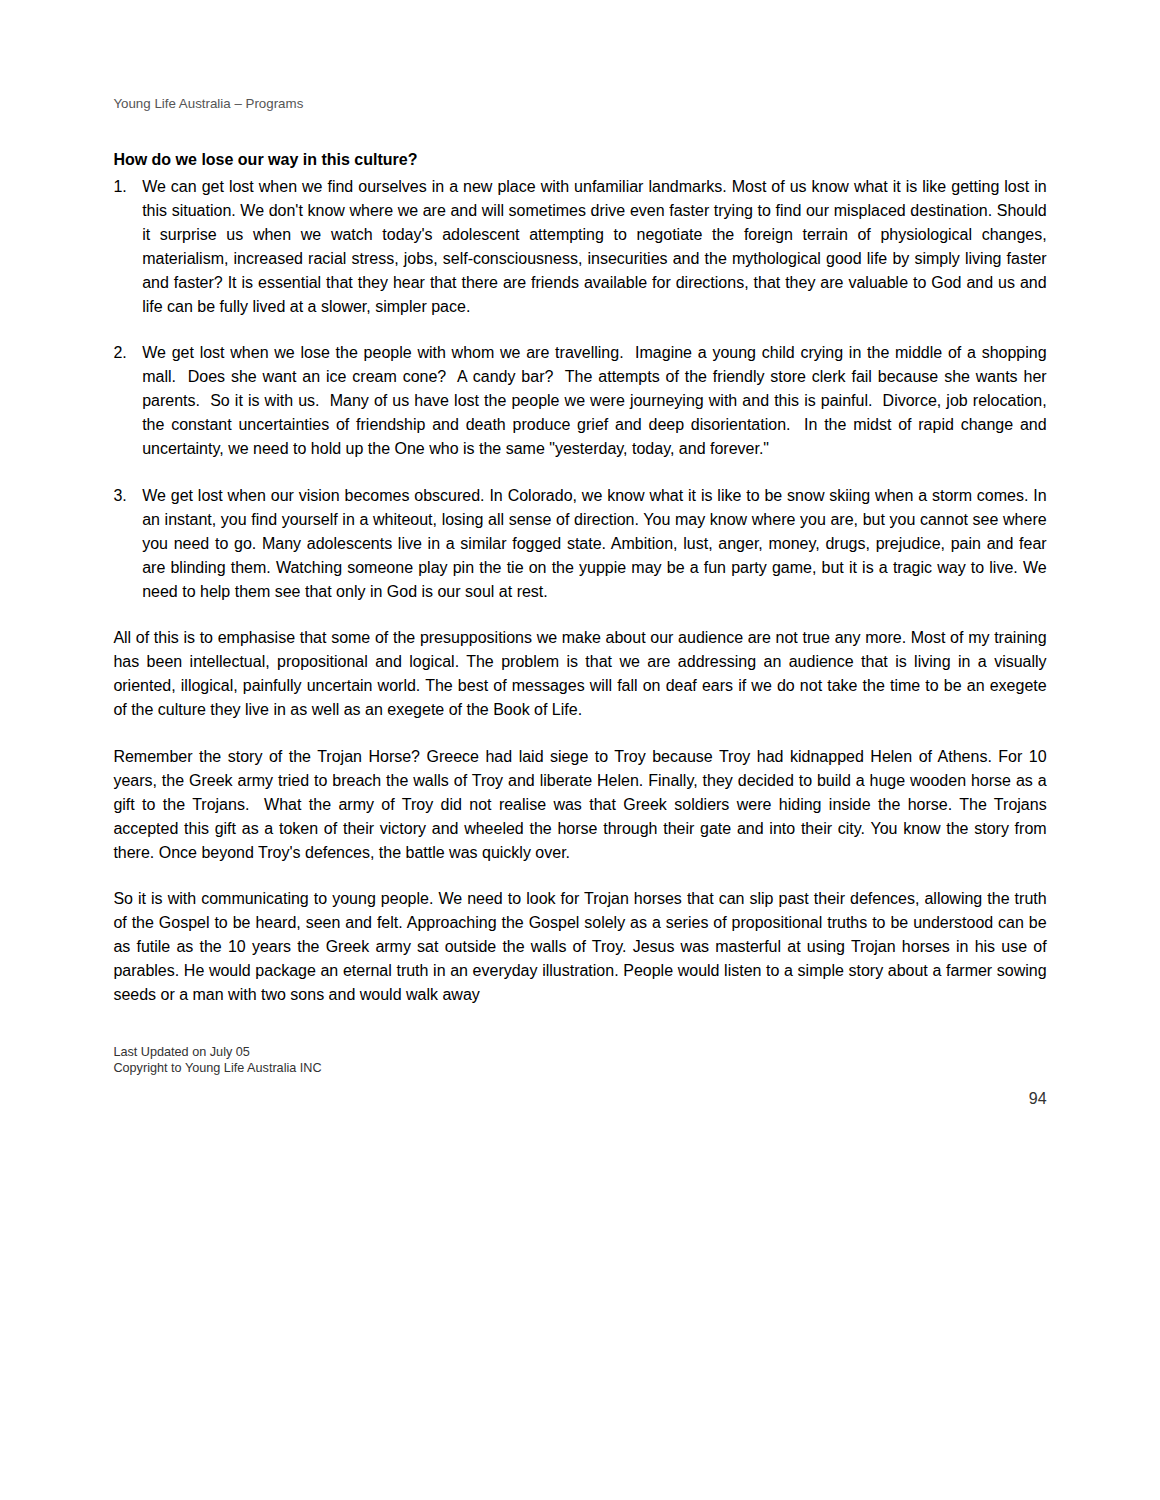Young Life Australia – Programs
How do we lose our way in this culture?
1. We can get lost when we find ourselves in a new place with unfamiliar landmarks. Most of us know what it is like getting lost in this situation. We don't know where we are and will sometimes drive even faster trying to find our misplaced destination. Should it surprise us when we watch today's adolescent attempting to negotiate the foreign terrain of physiological changes, materialism, increased racial stress, jobs, self-consciousness, insecurities and the mythological good life by simply living faster and faster? It is essential that they hear that there are friends available for directions, that they are valuable to God and us and life can be fully lived at a slower, simpler pace.
2. We get lost when we lose the people with whom we are travelling. Imagine a young child crying in the middle of a shopping mall. Does she want an ice cream cone? A candy bar? The attempts of the friendly store clerk fail because she wants her parents. So it is with us. Many of us have lost the people we were journeying with and this is painful. Divorce, job relocation, the constant uncertainties of friendship and death produce grief and deep disorientation. In the midst of rapid change and uncertainty, we need to hold up the One who is the same "yesterday, today, and forever."
3. We get lost when our vision becomes obscured. In Colorado, we know what it is like to be snow skiing when a storm comes. In an instant, you find yourself in a whiteout, losing all sense of direction. You may know where you are, but you cannot see where you need to go. Many adolescents live in a similar fogged state. Ambition, lust, anger, money, drugs, prejudice, pain and fear are blinding them. Watching someone play pin the tie on the yuppie may be a fun party game, but it is a tragic way to live. We need to help them see that only in God is our soul at rest.
All of this is to emphasise that some of the presuppositions we make about our audience are not true any more. Most of my training has been intellectual, propositional and logical. The problem is that we are addressing an audience that is living in a visually oriented, illogical, painfully uncertain world. The best of messages will fall on deaf ears if we do not take the time to be an exegete of the culture they live in as well as an exegete of the Book of Life.
Remember the story of the Trojan Horse? Greece had laid siege to Troy because Troy had kidnapped Helen of Athens. For 10 years, the Greek army tried to breach the walls of Troy and liberate Helen. Finally, they decided to build a huge wooden horse as a gift to the Trojans. What the army of Troy did not realise was that Greek soldiers were hiding inside the horse. The Trojans accepted this gift as a token of their victory and wheeled the horse through their gate and into their city. You know the story from there. Once beyond Troy's defences, the battle was quickly over.
So it is with communicating to young people. We need to look for Trojan horses that can slip past their defences, allowing the truth of the Gospel to be heard, seen and felt. Approaching the Gospel solely as a series of propositional truths to be understood can be as futile as the 10 years the Greek army sat outside the walls of Troy. Jesus was masterful at using Trojan horses in his use of parables. He would package an eternal truth in an everyday illustration. People would listen to a simple story about a farmer sowing seeds or a man with two sons and would walk away
Last Updated on July 05
Copyright to Young Life Australia INC
94